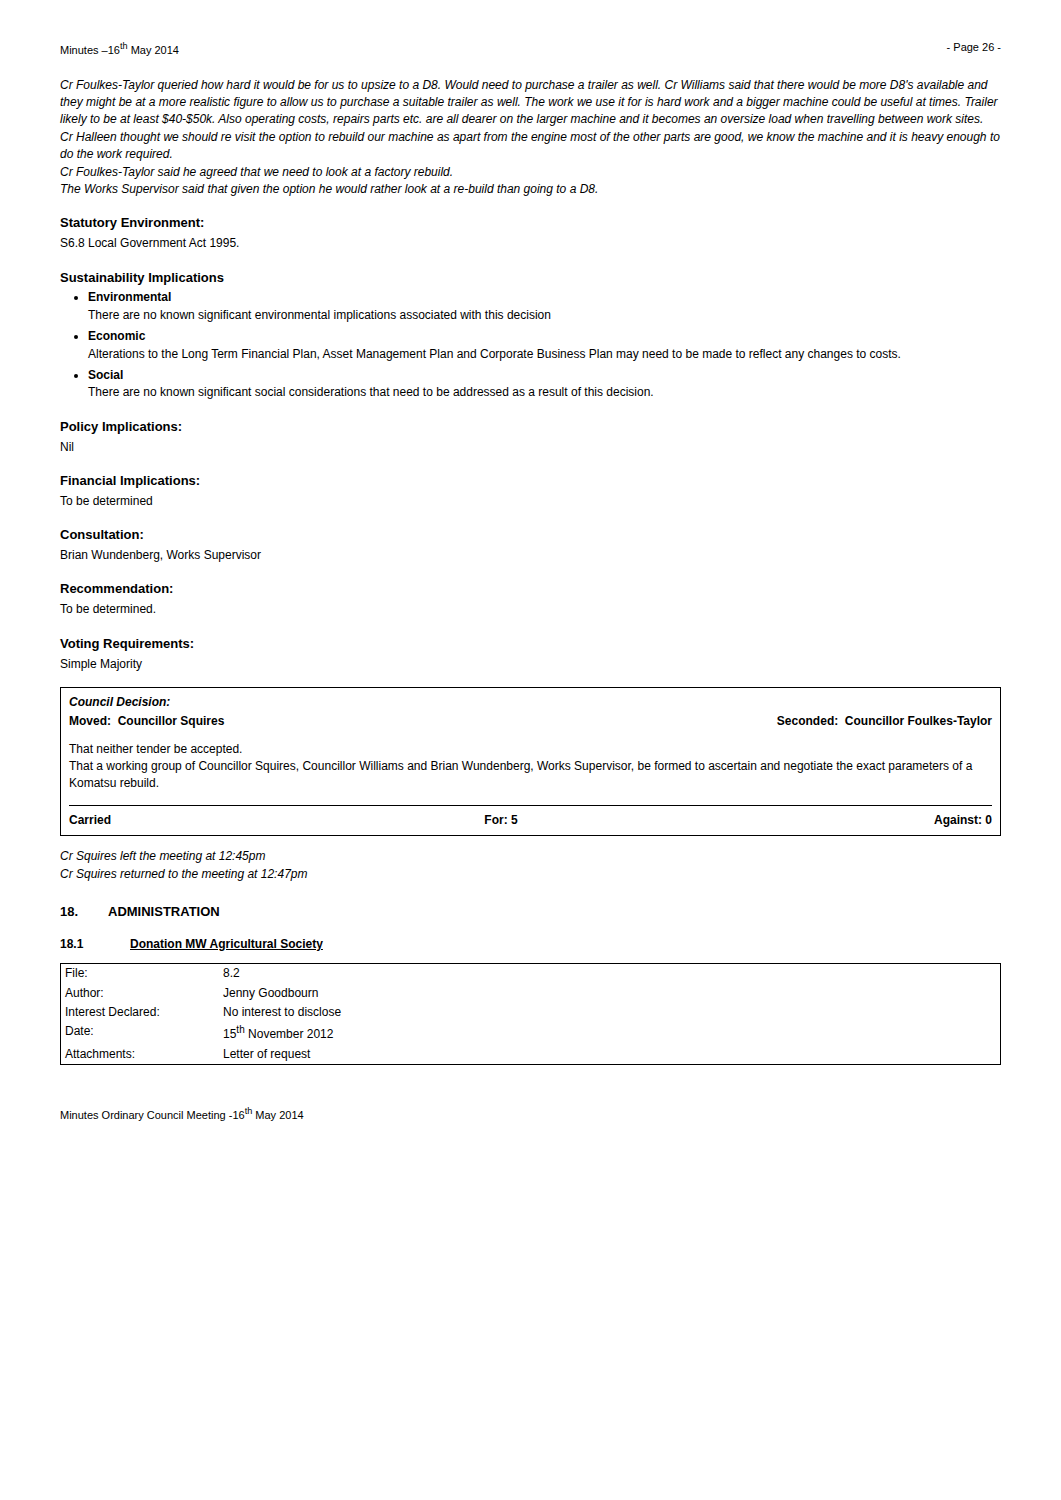Minutes –16th May 2014 - Page 26 -
Cr Foulkes-Taylor queried how hard it would be for us to upsize to a D8. Would need to purchase a trailer as well. Cr Williams said that there would be more D8's available and they might be at a more realistic figure to allow us to purchase a suitable trailer as well. The work we use it for is hard work and a bigger machine could be useful at times. Trailer likely to be at least $40-$50k. Also operating costs, repairs parts etc. are all dearer on the larger machine and it becomes an oversize load when travelling between work sites.
Cr Halleen thought we should re visit the option to rebuild our machine as apart from the engine most of the other parts are good, we know the machine and it is heavy enough to do the work required.
Cr Foulkes-Taylor said he agreed that we need to look at a factory rebuild.
The Works Supervisor said that given the option he would rather look at a re-build than going to a D8.
Statutory Environment:
S6.8 Local Government Act 1995.
Sustainability Implications
Environmental
There are no known significant environmental implications associated with this decision
Economic
Alterations to the Long Term Financial Plan, Asset Management Plan and Corporate Business Plan may need to be made to reflect any changes to costs.
Social
There are no known significant social considerations that need to be addressed as a result of this decision.
Policy Implications:
Nil
Financial Implications:
To be determined
Consultation:
Brian Wundenberg, Works Supervisor
Recommendation:
To be determined.
Voting Requirements:
Simple Majority
Council Decision:
Moved: Councillor Squires Seconded: Councillor Foulkes-Taylor
That neither tender be accepted.
That a working group of Councillor Squires, Councillor Williams and Brian Wundenberg, Works Supervisor, be formed to ascertain and negotiate the exact parameters of a Komatsu rebuild.
Carried For: 5 Against: 0
Cr Squires left the meeting at 12:45pm
Cr Squires returned to the meeting at 12:47pm
18. ADMINISTRATION
18.1 Donation MW Agricultural Society
| File: | 8.2 |
| Author: | Jenny Goodbourn |
| Interest Declared: | No interest to disclose |
| Date: | 15 th November 2012 |
| Attachments: | Letter of request |
Minutes Ordinary Council Meeting -16th May 2014